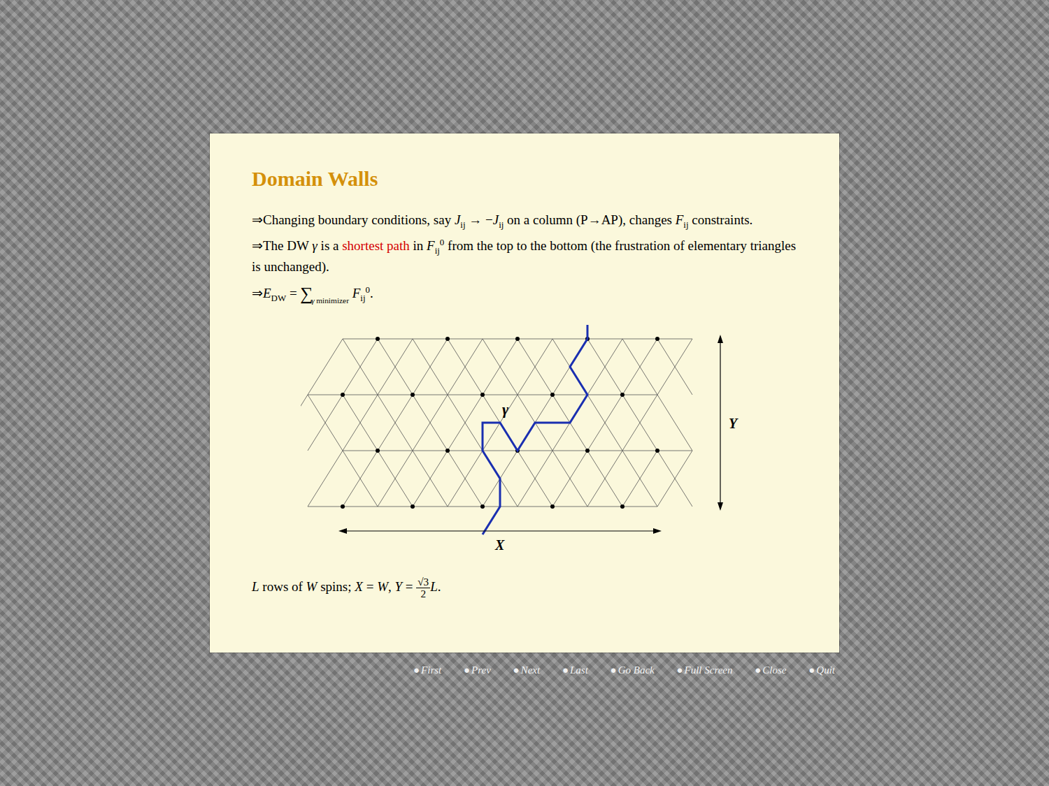Domain Walls
⇒Changing boundary conditions, say Jij → −Jij on a column (P→AP), changes Fij constraints.
⇒The DW γ is a shortest path in Fij0 from the top to the bottom (the frustration of elementary triangles is unchanged).
⇒EDW = ∑γ minimizer Fij0.
γ Y X
L rows of W spins; X = W, Y = √32 L.
●First ●Prev ●Next ●Last ●Go Back ●Full Screen ●Close ●Quit